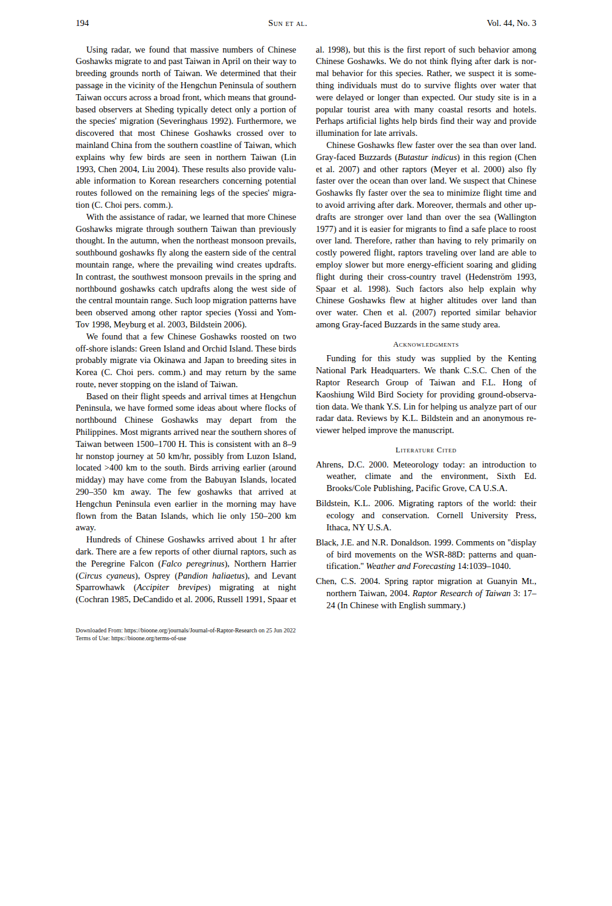194 Sun et al. Vol. 44, No. 3
Using radar, we found that massive numbers of Chinese Goshawks migrate to and past Taiwan in April on their way to breeding grounds north of Taiwan. We determined that their passage in the vicinity of the Hengchun Peninsula of southern Taiwan occurs across a broad front, which means that ground-based observers at Sheding typically detect only a portion of the species' migration (Severinghaus 1992). Furthermore, we discovered that most Chinese Goshawks crossed over to mainland China from the southern coastline of Taiwan, which explains why few birds are seen in northern Taiwan (Lin 1993, Chen 2004, Liu 2004). These results also provide valuable information to Korean researchers concerning potential routes followed on the remaining legs of the species' migration (C. Choi pers. comm.).
With the assistance of radar, we learned that more Chinese Goshawks migrate through southern Taiwan than previously thought. In the autumn, when the northeast monsoon prevails, southbound goshawks fly along the eastern side of the central mountain range, where the prevailing wind creates updrafts. In contrast, the southwest monsoon prevails in the spring and northbound goshawks catch updrafts along the west side of the central mountain range. Such loop migration patterns have been observed among other raptor species (Yossi and Yom-Tov 1998, Meyburg et al. 2003, Bildstein 2006).
We found that a few Chinese Goshawks roosted on two off-shore islands: Green Island and Orchid Island. These birds probably migrate via Okinawa and Japan to breeding sites in Korea (C. Choi pers. comm.) and may return by the same route, never stopping on the island of Taiwan.
Based on their flight speeds and arrival times at Hengchun Peninsula, we have formed some ideas about where flocks of northbound Chinese Goshawks may depart from the Philippines. Most migrants arrived near the southern shores of Taiwan between 1500–1700 H. This is consistent with an 8–9 hr nonstop journey at 50 km/hr, possibly from Luzon Island, located >400 km to the south. Birds arriving earlier (around midday) may have come from the Babuyan Islands, located 290–350 km away. The few goshawks that arrived at Hengchun Peninsula even earlier in the morning may have flown from the Batan Islands, which lie only 150–200 km away.
Hundreds of Chinese Goshawks arrived about 1 hr after dark. There are a few reports of other diurnal raptors, such as the Peregrine Falcon (Falco peregrinus), Northern Harrier (Circus cyaneus), Osprey (Pandion haliaetus), and Levant Sparrowhawk (Accipiter brevipes) migrating at night (Cochran 1985, DeCandido et al. 2006, Russell 1991, Spaar et al. 1998), but this is the first report of such behavior among Chinese Goshawks. We do not think flying after dark is normal behavior for this species. Rather, we suspect it is something individuals must do to survive flights over water that were delayed or longer than expected. Our study site is in a popular tourist area with many coastal resorts and hotels. Perhaps artificial lights help birds find their way and provide illumination for late arrivals.
Chinese Goshawks flew faster over the sea than over land. Gray-faced Buzzards (Butastur indicus) in this region (Chen et al. 2007) and other raptors (Meyer et al. 2000) also fly faster over the ocean than over land. We suspect that Chinese Goshawks fly faster over the sea to minimize flight time and to avoid arriving after dark. Moreover, thermals and other updrafts are stronger over land than over the sea (Wallington 1977) and it is easier for migrants to find a safe place to roost over land. Therefore, rather than having to rely primarily on costly powered flight, raptors traveling over land are able to employ slower but more energy-efficient soaring and gliding flight during their cross-country travel (Hedenström 1993, Spaar et al. 1998). Such factors also help explain why Chinese Goshawks flew at higher altitudes over land than over water. Chen et al. (2007) reported similar behavior among Gray-faced Buzzards in the same study area.
Acknowledgments
Funding for this study was supplied by the Kenting National Park Headquarters. We thank C.S.C. Chen of the Raptor Research Group of Taiwan and F.L. Hong of Kaoshiung Wild Bird Society for providing ground-observation data. We thank Y.S. Lin for helping us analyze part of our radar data. Reviews by K.L. Bildstein and an anonymous reviewer helped improve the manuscript.
Literature Cited
Ahrens, D.C. 2000. Meteorology today: an introduction to weather, climate and the environment, Sixth Ed. Brooks/Cole Publishing, Pacific Grove, CA U.S.A.
Bildstein, K.L. 2006. Migrating raptors of the world: their ecology and conservation. Cornell University Press, Ithaca, NY U.S.A.
Black, J.E. and N.R. Donaldson. 1999. Comments on ''display of bird movements on the WSR-88D: patterns and quantification.'' Weather and Forecasting 14:1039–1040.
Chen, C.S. 2004. Spring raptor migration at Guanyin Mt., northern Taiwan, 2004. Raptor Research of Taiwan 3: 17–24 (In Chinese with English summary.)
Downloaded From: https://bioone.org/journals/Journal-of-Raptor-Research on 25 Jun 2022
Terms of Use: https://bioone.org/terms-of-use